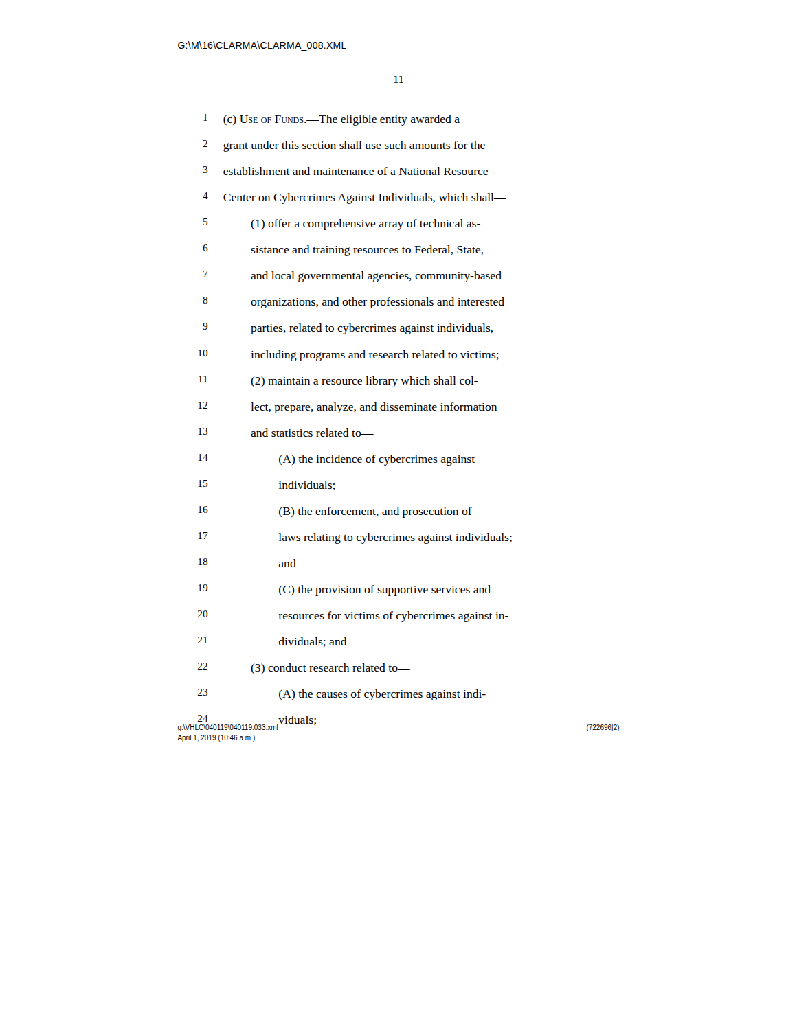G:\M\16\CLARMA\CLARMA_008.XML
11
| 1 | (c) Use of Funds. —The eligible entity awarded a |
| 2 | grant under this section shall use such amounts for the |
| 3 | establishment and maintenance of a National Resource |
| 4 | Center on Cybercrimes Against Individuals, which shall— |
| 5 | (1) offer a comprehensive array of technical as- |
| 6 | sistance and training resources to Federal, State, |
| 7 | and local governmental agencies, community-based |
| 8 | organizations, and other professionals and interested |
| 9 | parties, related to cybercrimes against individuals, |
| 10 | including programs and research related to victims; |
| 11 | (2) maintain a resource library which shall col- |
| 12 | lect, prepare, analyze, and disseminate information |
| 13 | and statistics related to— |
| 14 | (A) the incidence of cybercrimes against |
| 15 | individuals; |
| 16 | (B) the enforcement, and prosecution of |
| 17 | laws relating to cybercrimes against individuals; |
| 18 | and |
| 19 | (C) the provision of supportive services and |
| 20 | resources for victims of cybercrimes against in- |
| 21 | dividuals; and |
| 22 | (3) conduct research related to— |
| 23 | (A) the causes of cybercrimes against indi- |
| 24 | viduals; |
(722696|2) g:\VHLC\040119\040119.033.xml
April 1, 2019 (10:46 a.m.)